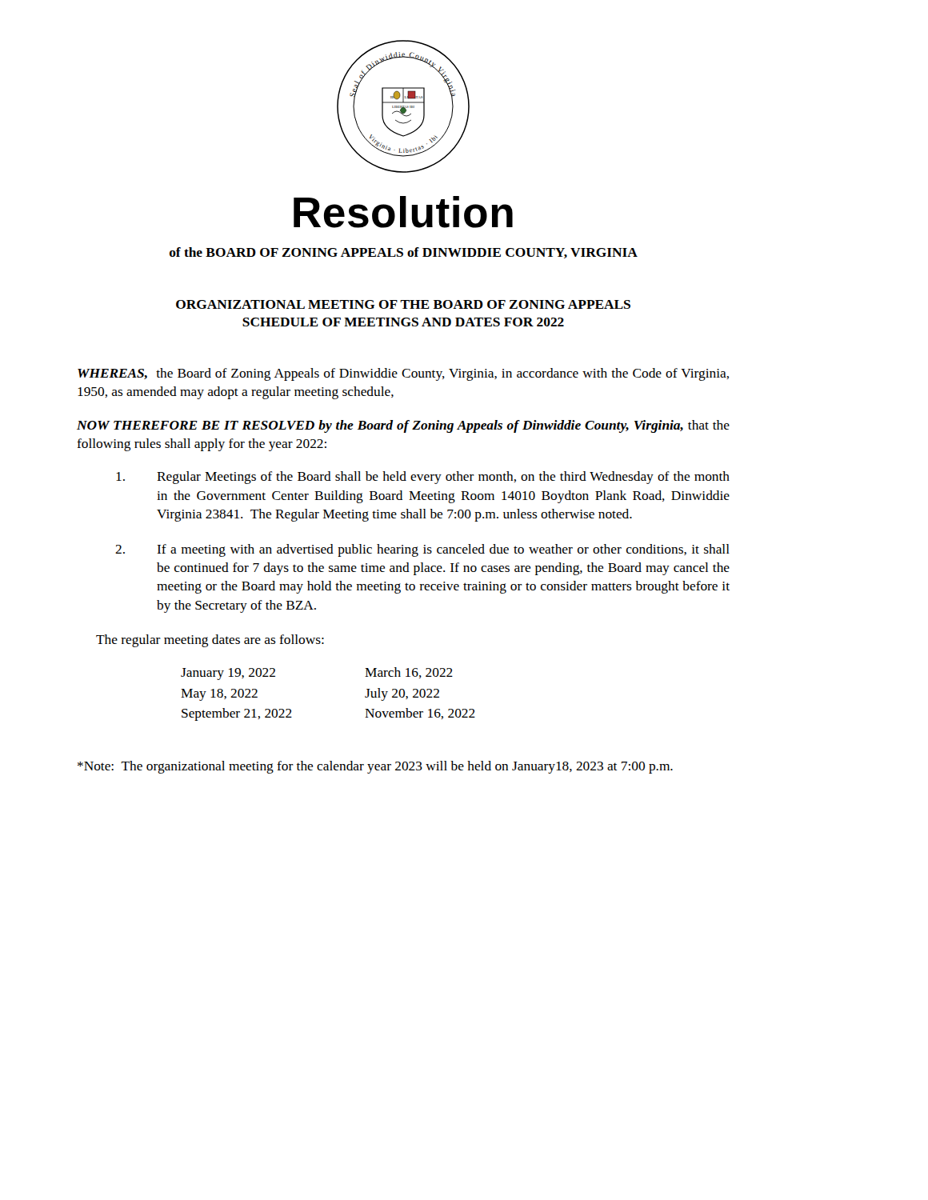Seal of Dinwiddie County, Virginia Seal of Dinwiddie County Virginia Virginia · Libertas · Ibi IBI LIBERTAS LIBERTAS IBI
Resolution
of the BOARD OF ZONING APPEALS of DINWIDDIE COUNTY, VIRGINIA
ORGANIZATIONAL MEETING OF THE BOARD OF ZONING APPEALS
SCHEDULE OF MEETINGS AND DATES FOR 2022
WHEREAS, the Board of Zoning Appeals of Dinwiddie County, Virginia, in accordance with the Code of Virginia, 1950, as amended may adopt a regular meeting schedule,
NOW THEREFORE BE IT RESOLVED by the Board of Zoning Appeals of Dinwiddie County, Virginia, that the following rules shall apply for the year 2022:
Regular Meetings of the Board shall be held every other month, on the third Wednesday of the month in the Government Center Building Board Meeting Room 14010 Boydton Plank Road, Dinwiddie Virginia 23841. The Regular Meeting time shall be 7:00 p.m. unless otherwise noted.
If a meeting with an advertised public hearing is canceled due to weather or other conditions, it shall be continued for 7 days to the same time and place. If no cases are pending, the Board may cancel the meeting or the Board may hold the meeting to receive training or to consider matters brought before it by the Secretary of the BZA.
The regular meeting dates are as follows:
| January 19, 2022 | March 16, 2022 |
| May 18, 2022 | July 20, 2022 |
| September 21, 2022 | November 16, 2022 |
*Note: The organizational meeting for the calendar year 2023 will be held on January18, 2023 at 7:00 p.m.